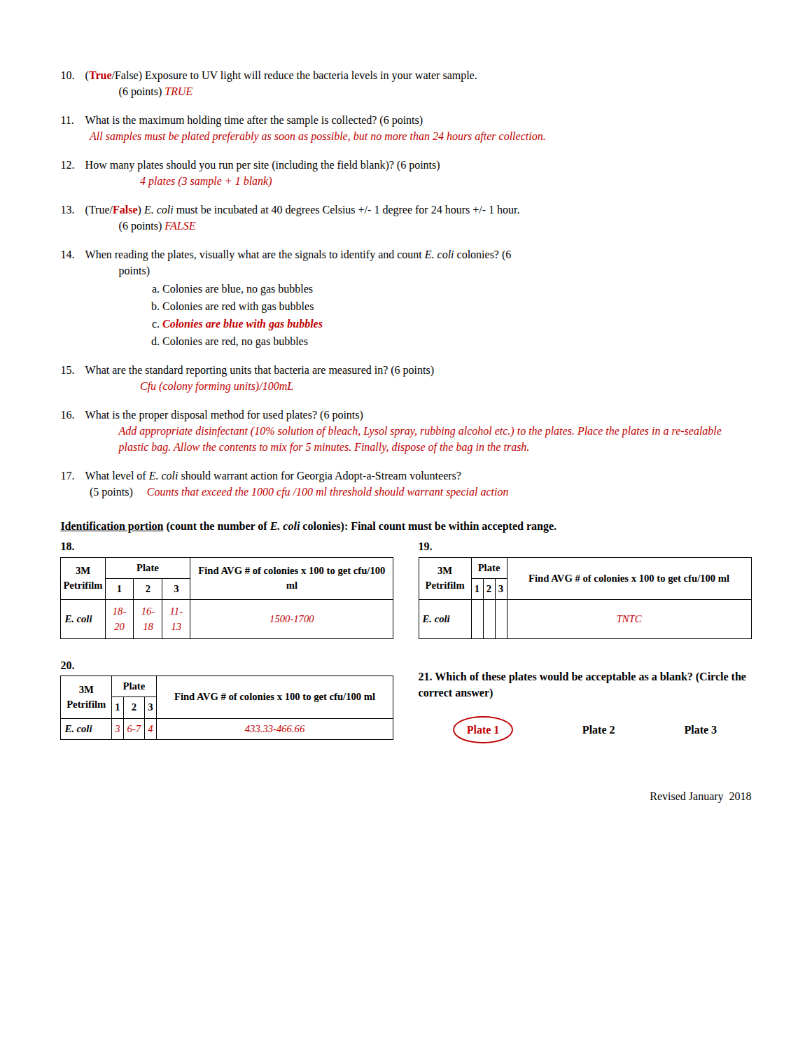10.(True/False) Exposure to UV light will reduce the bacteria levels in your water sample. (6 points) TRUE
11. What is the maximum holding time after the sample is collected? (6 points) All samples must be plated preferably as soon as possible, but no more than 24 hours after collection.
12. How many plates should you run per site (including the field blank)? (6 points) 4 plates (3 sample + 1 blank)
13.(True/False) E. coli must be incubated at 40 degrees Celsius +/- 1 degree for 24 hours +/- 1 hour. (6 points) FALSE
14. When reading the plates, visually what are the signals to identify and count E. coli colonies? (6 points)
Colonies are blue, no gas bubbles
Colonies are red with gas bubbles
Colonies are blue with gas bubbles
Colonies are red, no gas bubbles
15. What are the standard reporting units that bacteria are measured in? (6 points) Cfu (colony forming units)/100mL
16. What is the proper disposal method for used plates? (6 points) Add appropriate disinfectant (10% solution of bleach, Lysol spray, rubbing alcohol etc.) to the plates. Place the plates in a re-sealable plastic bag. Allow the contents to mix for 5 minutes. Finally, dispose of the bag in the trash.
17. What level of E. coli should warrant action for Georgia Adopt-a-Stream volunteers? (5 points) Counts that exceed the 1000 cfu /100 ml threshold should warrant special action
Identification portion (count the number of E. coli colonies): Final count must be within accepted range.
18.
| 3M Petrifilm | Plate | Find AVG # of colonies x 100 to get cfu/100 ml |
| --- | --- | --- |
| 1 | 2 | 3 |
| E. coli | 18-20 | 16-18 | 11-13 | 1500-1700 |
19.
| 3M Petrifilm | Plate | Find AVG # of colonies x 100 to get cfu/100 ml |
| --- | --- | --- |
| 1 | 2 | 3 |
| E. coli | | | | TNTC |
20.
| 3M Petrifilm | Plate | Find AVG # of colonies x 100 to get cfu/100 ml |
| --- | --- | --- |
| 1 | 2 | 3 |
| E. coli | 3 | 6-7 | 4 | 433.33-466.66 |
21. Which of these plates would be acceptable as a blank? (Circle the correct answer)
Plate 1 Plate 2 Plate 3
Revised January 2018